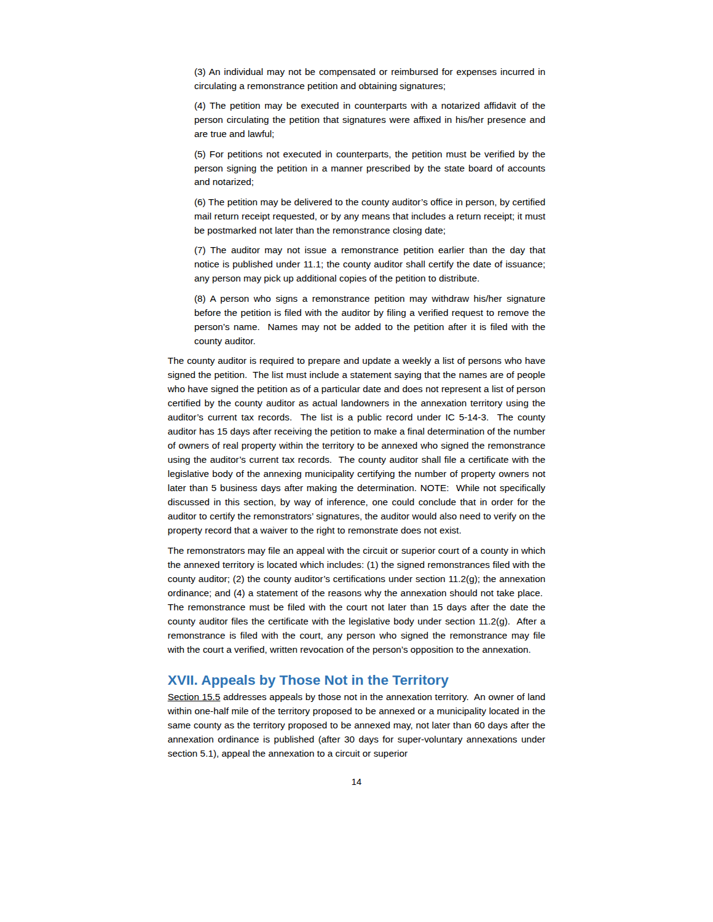(3) An individual may not be compensated or reimbursed for expenses incurred in circulating a remonstrance petition and obtaining signatures;
(4) The petition may be executed in counterparts with a notarized affidavit of the person circulating the petition that signatures were affixed in his/her presence and are true and lawful;
(5) For petitions not executed in counterparts, the petition must be verified by the person signing the petition in a manner prescribed by the state board of accounts and notarized;
(6) The petition may be delivered to the county auditor’s office in person, by certified mail return receipt requested, or by any means that includes a return receipt; it must be postmarked not later than the remonstrance closing date;
(7) The auditor may not issue a remonstrance petition earlier than the day that notice is published under 11.1; the county auditor shall certify the date of issuance; any person may pick up additional copies of the petition to distribute.
(8) A person who signs a remonstrance petition may withdraw his/her signature before the petition is filed with the auditor by filing a verified request to remove the person’s name. Names may not be added to the petition after it is filed with the county auditor.
The county auditor is required to prepare and update a weekly a list of persons who have signed the petition. The list must include a statement saying that the names are of people who have signed the petition as of a particular date and does not represent a list of person certified by the county auditor as actual landowners in the annexation territory using the auditor’s current tax records. The list is a public record under IC 5-14-3. The county auditor has 15 days after receiving the petition to make a final determination of the number of owners of real property within the territory to be annexed who signed the remonstrance using the auditor’s current tax records. The county auditor shall file a certificate with the legislative body of the annexing municipality certifying the number of property owners not later than 5 business days after making the determination. NOTE: While not specifically discussed in this section, by way of inference, one could conclude that in order for the auditor to certify the remonstrators’ signatures, the auditor would also need to verify on the property record that a waiver to the right to remonstrate does not exist.
The remonstrators may file an appeal with the circuit or superior court of a county in which the annexed territory is located which includes: (1) the signed remonstrances filed with the county auditor; (2) the county auditor’s certifications under section 11.2(g); the annexation ordinance; and (4) a statement of the reasons why the annexation should not take place. The remonstrance must be filed with the court not later than 15 days after the date the county auditor files the certificate with the legislative body under section 11.2(g). After a remonstrance is filed with the court, any person who signed the remonstrance may file with the court a verified, written revocation of the person’s opposition to the annexation.
XVII. Appeals by Those Not in the Territory
Section 15.5 addresses appeals by those not in the annexation territory. An owner of land within one-half mile of the territory proposed to be annexed or a municipality located in the same county as the territory proposed to be annexed may, not later than 60 days after the annexation ordinance is published (after 30 days for super-voluntary annexations under section 5.1), appeal the annexation to a circuit or superior
14